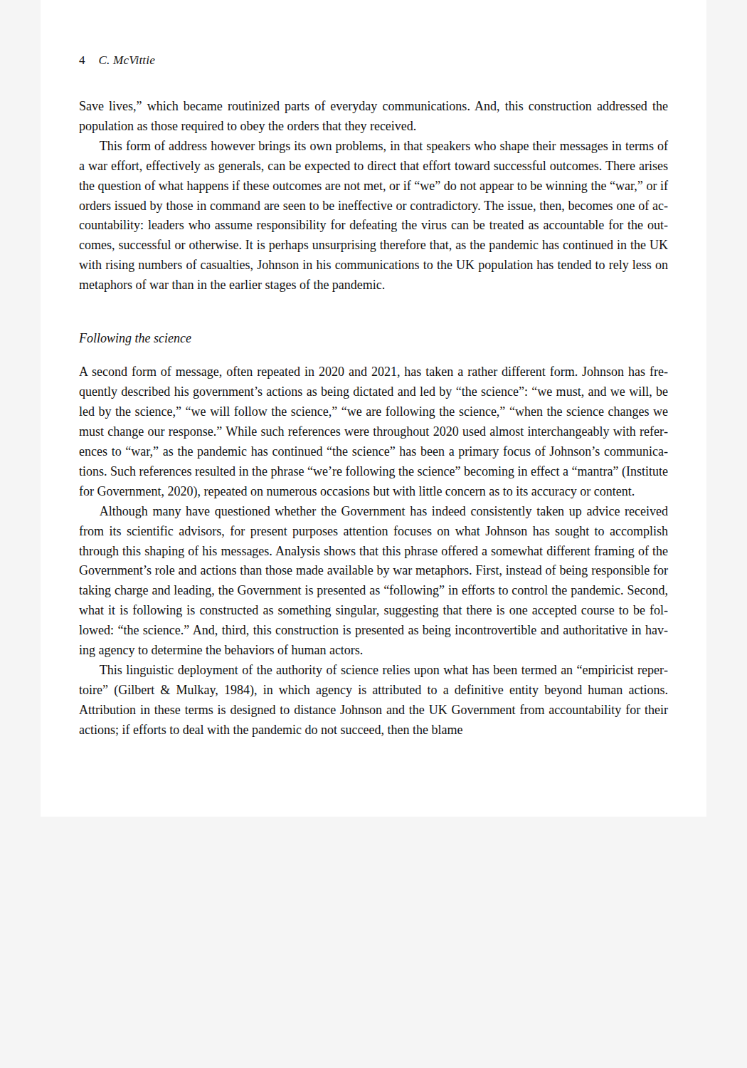4 C. McVittie
Save lives,” which became routinized parts of everyday communications. And, this construction addressed the population as those required to obey the orders that they received.
This form of address however brings its own problems, in that speakers who shape their messages in terms of a war effort, effectively as generals, can be expected to direct that effort toward successful outcomes. There arises the question of what happens if these outcomes are not met, or if “we” do not appear to be winning the “war,” or if orders issued by those in command are seen to be ineffective or contradictory. The issue, then, becomes one of accountability: leaders who assume responsibility for defeating the virus can be treated as accountable for the outcomes, successful or otherwise. It is perhaps unsurprising therefore that, as the pandemic has continued in the UK with rising numbers of casualties, Johnson in his communications to the UK population has tended to rely less on metaphors of war than in the earlier stages of the pandemic.
Following the science
A second form of message, often repeated in 2020 and 2021, has taken a rather different form. Johnson has frequently described his government’s actions as being dictated and led by “the science”: “we must, and we will, be led by the science,” “we will follow the science,” “we are following the science,” “when the science changes we must change our response.” While such references were throughout 2020 used almost interchangeably with references to “war,” as the pandemic has continued “the science” has been a primary focus of Johnson’s communications. Such references resulted in the phrase “we’re following the science” becoming in effect a “mantra” (Institute for Government, 2020), repeated on numerous occasions but with little concern as to its accuracy or content.
Although many have questioned whether the Government has indeed consistently taken up advice received from its scientific advisors, for present purposes attention focuses on what Johnson has sought to accomplish through this shaping of his messages. Analysis shows that this phrase offered a somewhat different framing of the Government’s role and actions than those made available by war metaphors. First, instead of being responsible for taking charge and leading, the Government is presented as “following” in efforts to control the pandemic. Second, what it is following is constructed as something singular, suggesting that there is one accepted course to be followed: “the science.” And, third, this construction is presented as being incontrovertible and authoritative in having agency to determine the behaviors of human actors.
This linguistic deployment of the authority of science relies upon what has been termed an “empiricist repertoire” (Gilbert & Mulkay, 1984), in which agency is attributed to a definitive entity beyond human actions. Attribution in these terms is designed to distance Johnson and the UK Government from accountability for their actions; if efforts to deal with the pandemic do not succeed, then the blame